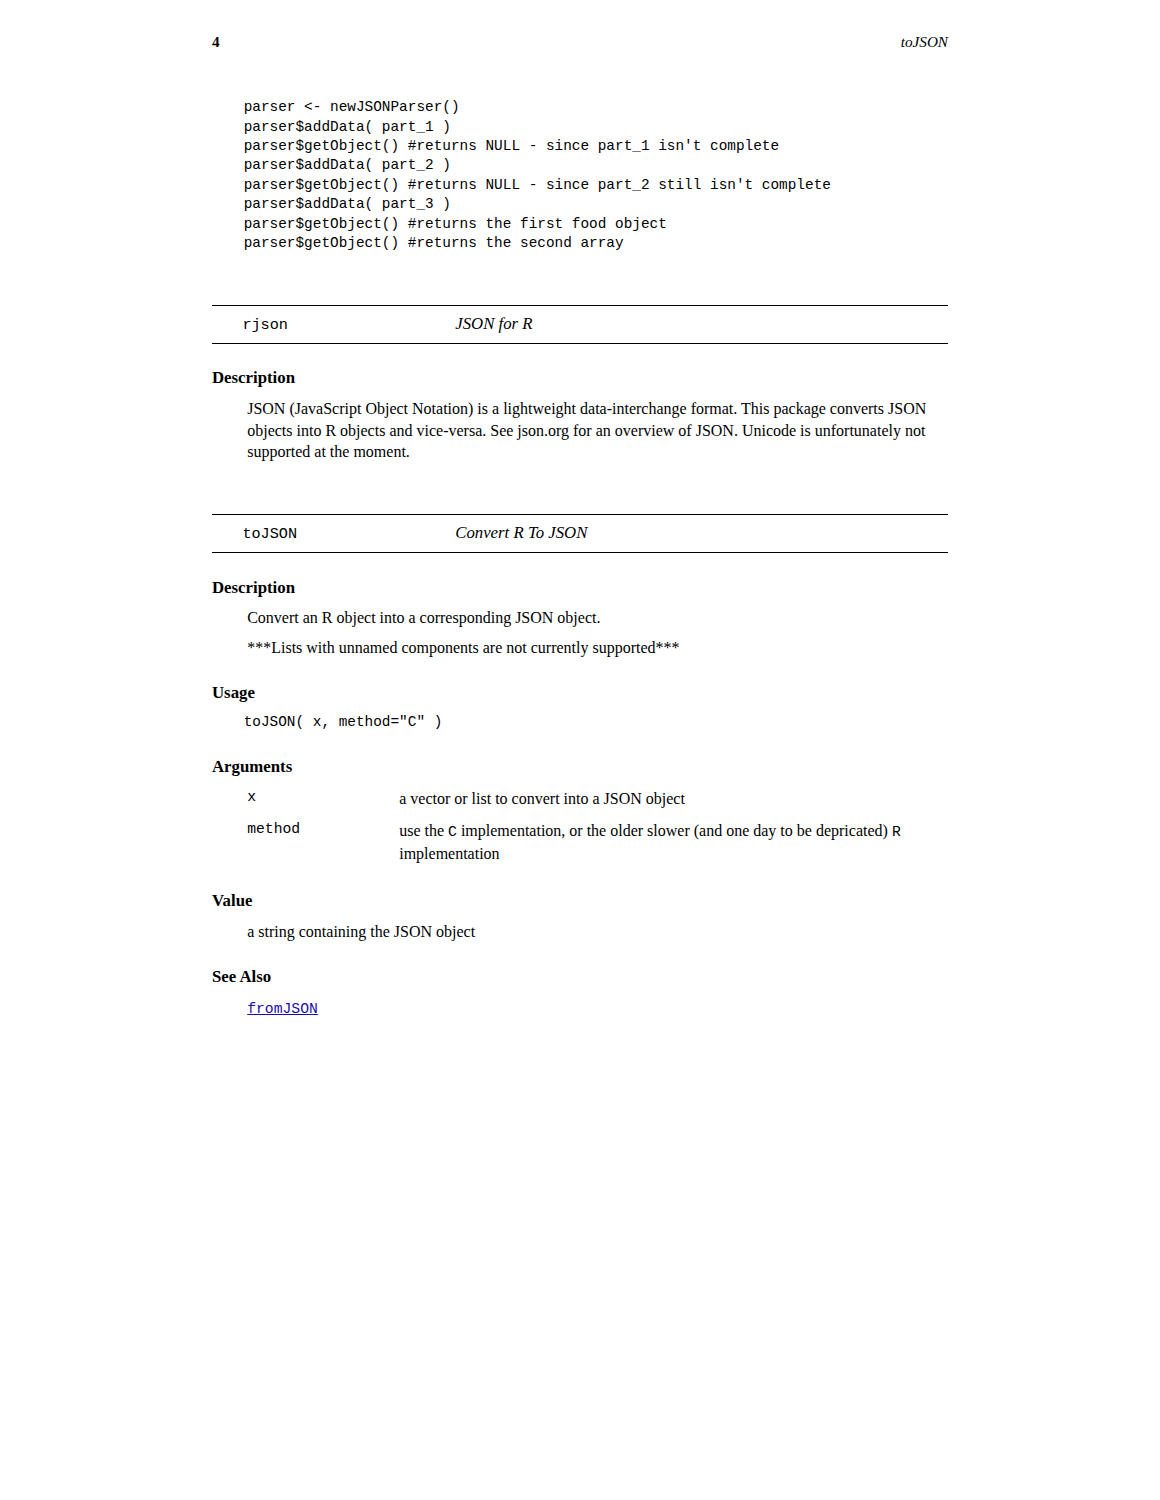4 toJSON
parser <- newJSONParser()
parser$addData( part_1 )
parser$getObject() #returns NULL - since part_1 isn't complete
parser$addData( part_2 )
parser$getObject() #returns NULL - since part_2 still isn't complete
parser$addData( part_3 )
parser$getObject() #returns the first food object
parser$getObject() #returns the second array
rjson JSON for R
Description
JSON (JavaScript Object Notation) is a lightweight data-interchange format. This package converts JSON objects into R objects and vice-versa. See json.org for an overview of JSON. Unicode is unfortunately not supported at the moment.
toJSON Convert R To JSON
Description
Convert an R object into a corresponding JSON object.
***Lists with unnamed components are not currently supported***
Usage
toJSON( x, method="C" )
Arguments
x
a vector or list to convert into a JSON object
method
use the C implementation, or the older slower (and one day to be depricated) R implementation
Value
a string containing the JSON object
See Also
fromJSON